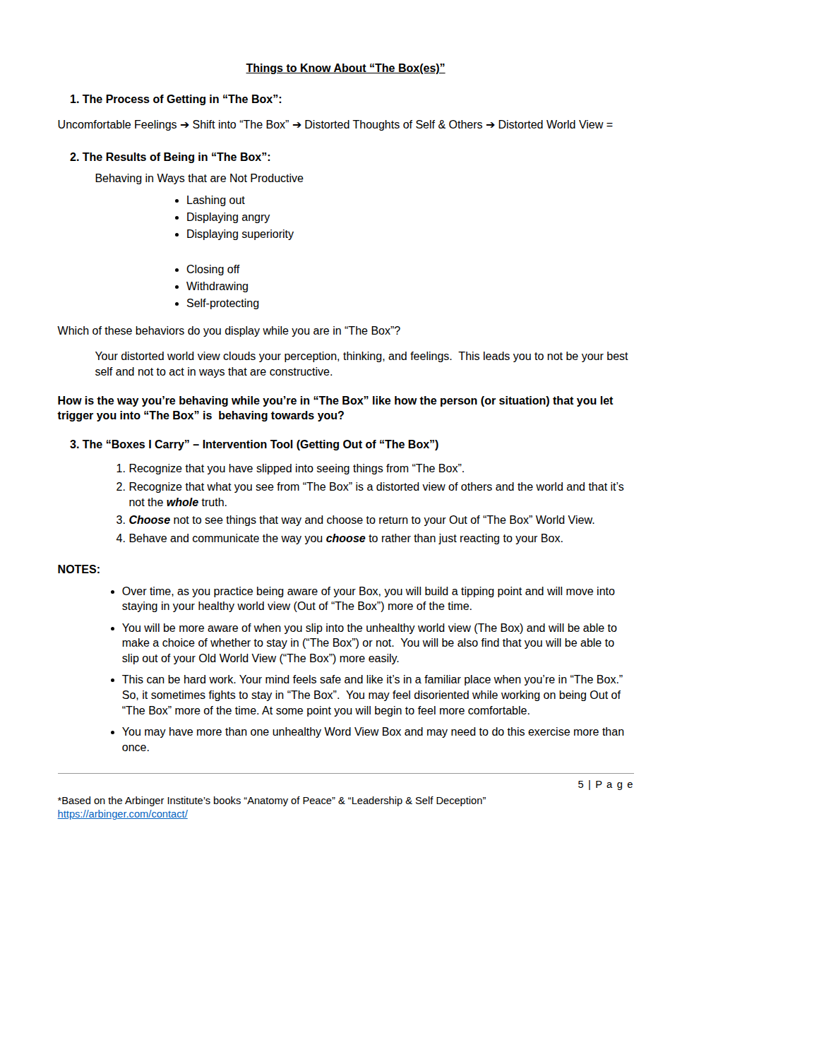Things to Know About “The Box(es)”
The Process of Getting in “The Box”:
Uncomfortable Feelings ➔ Shift into “The Box” ➔ Distorted Thoughts of Self & Others ➔ Distorted World View =
The Results of Being in “The Box”:
Behaving in Ways that are Not Productive
Lashing out
Displaying angry
Displaying superiority
Closing off
Withdrawing
Self-protecting
Which of these behaviors do you display while you are in “The Box”?
Your distorted world view clouds your perception, thinking, and feelings. This leads you to not be your best self and not to act in ways that are constructive.
How is the way you’re behaving while you’re in “The Box” like how the person (or situation) that you let trigger you into “The Box” is behaving towards you?
The “Boxes I Carry” – Intervention Tool (Getting Out of “The Box”)
Recognize that you have slipped into seeing things from “The Box”.
Recognize that what you see from “The Box” is a distorted view of others and the world and that it’s not the whole truth.
Choose not to see things that way and choose to return to your Out of “The Box” World View.
Behave and communicate the way you choose to rather than just reacting to your Box.
NOTES:
Over time, as you practice being aware of your Box, you will build a tipping point and will move into staying in your healthy world view (Out of “The Box”) more of the time.
You will be more aware of when you slip into the unhealthy world view (The Box) and will be able to make a choice of whether to stay in (“The Box”) or not. You will be also find that you will be able to slip out of your Old World View (“The Box”) more easily.
This can be hard work. Your mind feels safe and like it’s in a familiar place when you’re in “The Box.” So, it sometimes fights to stay in “The Box”. You may feel disoriented while working on being Out of “The Box” more of the time. At some point you will begin to feel more comfortable.
You may have more than one unhealthy Word View Box and may need to do this exercise more than once.
5 | P a g e
*Based on the Arbinger Institute’s books “Anatomy of Peace” & “Leadership & Self Deception”
https://arbinger.com/contact/